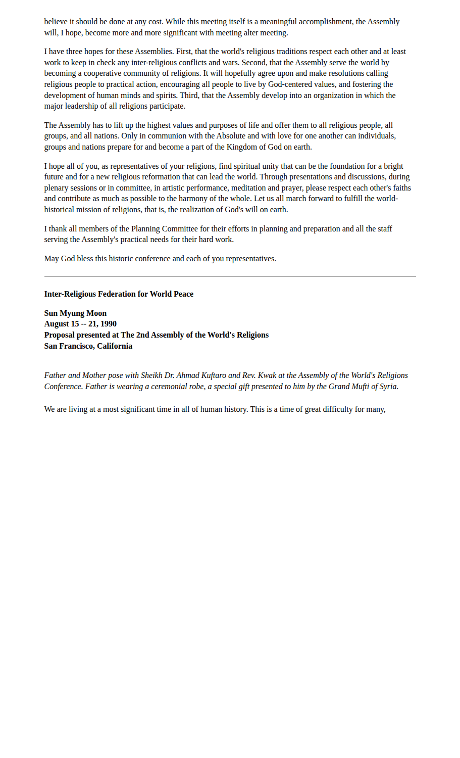believe it should be done at any cost. While this meeting itself is a meaningful accomplishment, the Assembly will, I hope, become more and more significant with meeting alter meeting.
I have three hopes for these Assemblies. First, that the world's religious traditions respect each other and at least work to keep in check any inter-religious conflicts and wars. Second, that the Assembly serve the world by becoming a cooperative community of religions. It will hopefully agree upon and make resolutions calling religious people to practical action, encouraging all people to live by God-centered values, and fostering the development of human minds and spirits. Third, that the Assembly develop into an organization in which the major leadership of all religions participate.
The Assembly has to lift up the highest values and purposes of life and offer them to all religious people, all groups, and all nations. Only in communion with the Absolute and with love for one another can individuals, groups and nations prepare for and become a part of the Kingdom of God on earth.
I hope all of you, as representatives of your religions, find spiritual unity that can be the foundation for a bright future and for a new religious reformation that can lead the world. Through presentations and discussions, during plenary sessions or in committee, in artistic performance, meditation and prayer, please respect each other's faiths and contribute as much as possible to the harmony of the whole. Let us all march forward to fulfill the world-historical mission of religions, that is, the realization of God's will on earth.
I thank all members of the Planning Committee for their efforts in planning and preparation and all the staff serving the Assembly's practical needs for their hard work.
May God bless this historic conference and each of you representatives.
Inter-Religious Federation for World Peace
Sun Myung Moon August 15 -- 21, 1990 Proposal presented at The 2nd Assembly of the World's Religions San Francisco, California
Father and Mother pose with Sheikh Dr. Ahmad Kuftaro and Rev. Kwak at the Assembly of the World's Religions Conference. Father is wearing a ceremonial robe, a special gift presented to him by the Grand Mufti of Syria.
We are living at a most significant time in all of human history. This is a time of great difficulty for many,